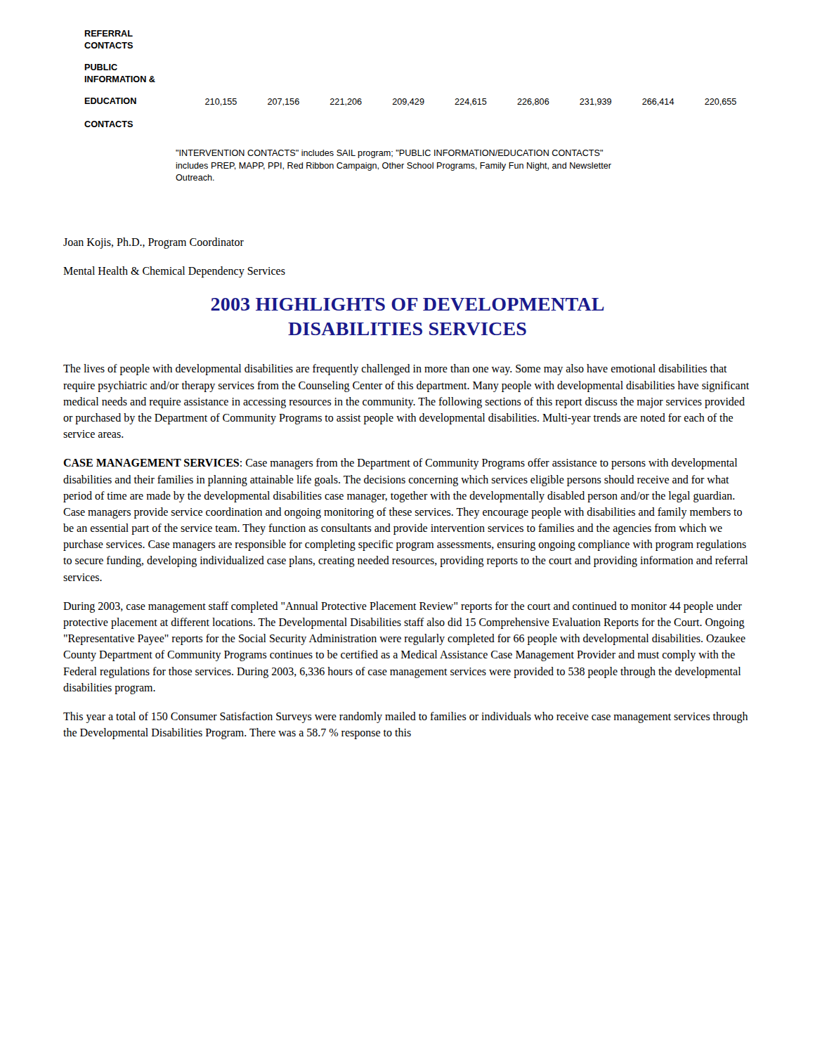| REFERRAL CONTACTS | | | | | | | | | |
| PUBLIC INFORMATION & | | | | | | | | | |
| EDUCATION | 210,155 | 207,156 | 221,206 | 209,429 | 224,615 | 226,806 | 231,939 | 266,414 | 220,655 |
| CONTACTS | | | | | | | | | |
"INTERVENTION CONTACTS" includes SAIL program; "PUBLIC INFORMATION/EDUCATION CONTACTS" includes PREP, MAPP, PPI, Red Ribbon Campaign, Other School Programs, Family Fun Night, and Newsletter Outreach.
Joan Kojis, Ph.D., Program Coordinator
Mental Health & Chemical Dependency Services
2003 HIGHLIGHTS OF DEVELOPMENTAL
DISABILITIES SERVICES
The lives of people with developmental disabilities are frequently challenged in more than one way. Some may also have emotional disabilities that require psychiatric and/or therapy services from the Counseling Center of this department. Many people with developmental disabilities have significant medical needs and require assistance in accessing resources in the community. The following sections of this report discuss the major services provided or purchased by the Department of Community Programs to assist people with developmental disabilities. Multi-year trends are noted for each of the service areas.
CASE MANAGEMENT SERVICES: Case managers from the Department of Community Programs offer assistance to persons with developmental disabilities and their families in planning attainable life goals. The decisions concerning which services eligible persons should receive and for what period of time are made by the developmental disabilities case manager, together with the developmentally disabled person and/or the legal guardian. Case managers provide service coordination and ongoing monitoring of these services. They encourage people with disabilities and family members to be an essential part of the service team. They function as consultants and provide intervention services to families and the agencies from which we purchase services. Case managers are responsible for completing specific program assessments, ensuring ongoing compliance with program regulations to secure funding, developing individualized case plans, creating needed resources, providing reports to the court and providing information and referral services.
During 2003, case management staff completed "Annual Protective Placement Review" reports for the court and continued to monitor 44 people under protective placement at different locations. The Developmental Disabilities staff also did 15 Comprehensive Evaluation Reports for the Court. Ongoing "Representative Payee" reports for the Social Security Administration were regularly completed for 66 people with developmental disabilities. Ozaukee County Department of Community Programs continues to be certified as a Medical Assistance Case Management Provider and must comply with the Federal regulations for those services. During 2003, 6,336 hours of case management services were provided to 538 people through the developmental disabilities program.
This year a total of 150 Consumer Satisfaction Surveys were randomly mailed to families or individuals who receive case management services through the Developmental Disabilities Program. There was a 58.7 % response to this